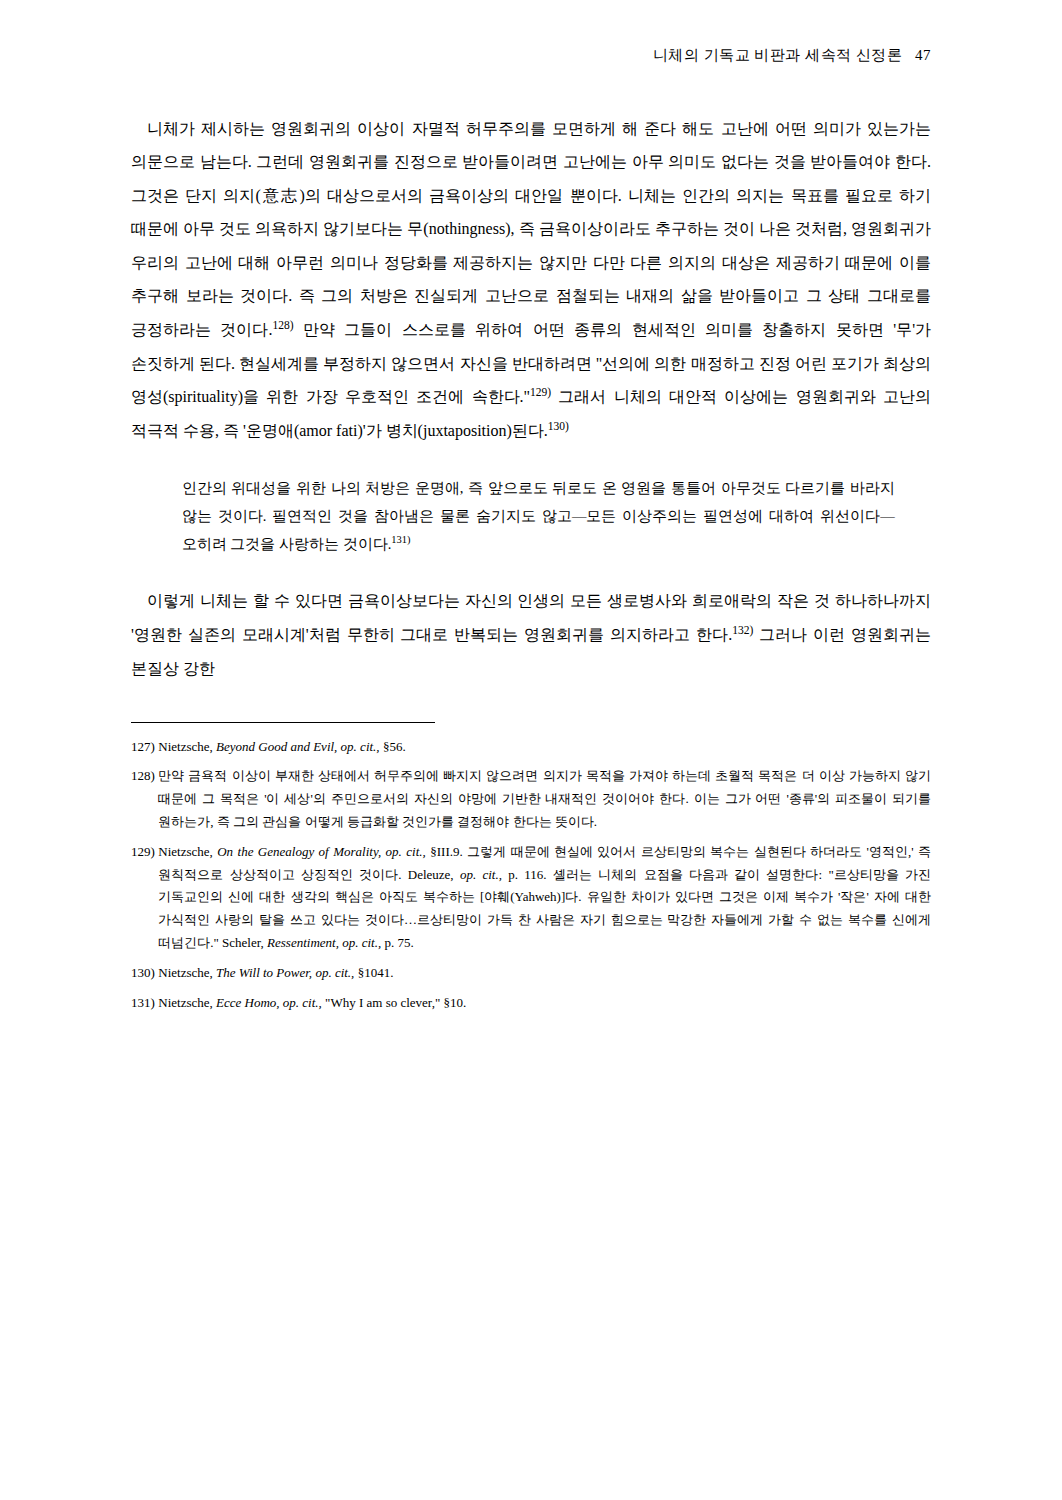니체의 기독교 비판과 세속적 신정론 47
니체가 제시하는 영원회귀의 이상이 자멸적 허무주의를 모면하게 해 준다 해도 고난에 어떤 의미가 있는가는 의문으로 남는다. 그런데 영원회귀를 진정으로 받아들이려면 고난에는 아무 의미도 없다는 것을 받아들여야 한다. 그것은 단지 의지(意志)의 대상으로서의 금욕이상의 대안일 뿐이다. 니체는 인간의 의지는 목표를 필요로 하기 때문에 아무 것도 의욕하지 않기보다는 무(nothingness), 즉 금욕이상이라도 추구하는 것이 나은 것처럼, 영원회귀가 우리의 고난에 대해 아무런 의미나 정당화를 제공하지는 않지만 다만 다른 의지의 대상은 제공하기 때문에 이를 추구해 보라는 것이다. 즉 그의 처방은 진실되게 고난으로 점철되는 내재의 삶을 받아들이고 그 상태 그대로를 긍정하라는 것이다.128) 만약 그들이 스스로를 위하여 어떤 종류의 현세적인 의미를 창출하지 못하면 '무'가 손짓하게 된다. 현실세계를 부정하지 않으면서 자신을 반대하려면 "선의에 의한 매정하고 진정 어린 포기가 최상의 영성(spirituality)을 위한 가장 우호적인 조건에 속한다."129) 그래서 니체의 대안적 이상에는 영원회귀와 고난의 적극적 수용, 즉 '운명애(amor fati)'가 병치(juxtaposition)된다.130)
인간의 위대성을 위한 나의 처방은 운명애, 즉 앞으로도 뒤로도 온 영원을 통틀어 아무것도 다르기를 바라지 않는 것이다. 필연적인 것을 참아냄은 물론 숨기지도 않고—모든 이상주의는 필연성에 대하여 위선이다—오히려 그것을 사랑하는 것이다.131)
이렇게 니체는 할 수 있다면 금욕이상보다는 자신의 인생의 모든 생로병사와 희로애락의 작은 것 하나하나까지 '영원한 실존의 모래시계'처럼 무한히 그대로 반복되는 영원회귀를 의지하라고 한다.132) 그러나 이런 영원회귀는 본질상 강한
127) Nietzsche, Beyond Good and Evil, op. cit., §56.
128) 만약 금욕적 이상이 부재한 상태에서 허무주의에 빠지지 않으려면 의지가 목적을 가져야 하는데 초월적 목적은 더 이상 가능하지 않기 때문에 그 목적은 '이 세상'의 주민으로서의 자신의 야망에 기반한 내재적인 것이어야 한다. 이는 그가 어떤 '종류'의 피조물이 되기를 원하는가, 즉 그의 관심을 어떻게 등급화할 것인가를 결정해야 한다는 뜻이다.
129) Nietzsche, On the Genealogy of Morality, op. cit., §III.9. 그렇게 때문에 현실에 있어서 르상티망의 복수는 실현된다 하더라도 '영적인,' 즉 원칙적으로 상상적이고 상징적인 것이다. Deleuze, op. cit., p. 116. 셸러는 니체의 요점을 다음과 같이 설명한다: "르상티망을 가진 기독교인의 신에 대한 생각의 핵심은 아직도 복수하는 [야훼(Yahweh)]다. 유일한 차이가 있다면 그것은 이제 복수가 '작은' 자에 대한 가식적인 사랑의 탈을 쓰고 있다는 것이다…르상티망이 가득 찬 사람은 자기 힘으로는 막강한 자들에게 가할 수 없는 복수를 신에게 떠넘긴다." Scheler, Ressentiment, op. cit., p. 75.
130) Nietzsche, The Will to Power, op. cit., §1041.
131) Nietzsche, Ecce Homo, op. cit., "Why I am so clever," §10.